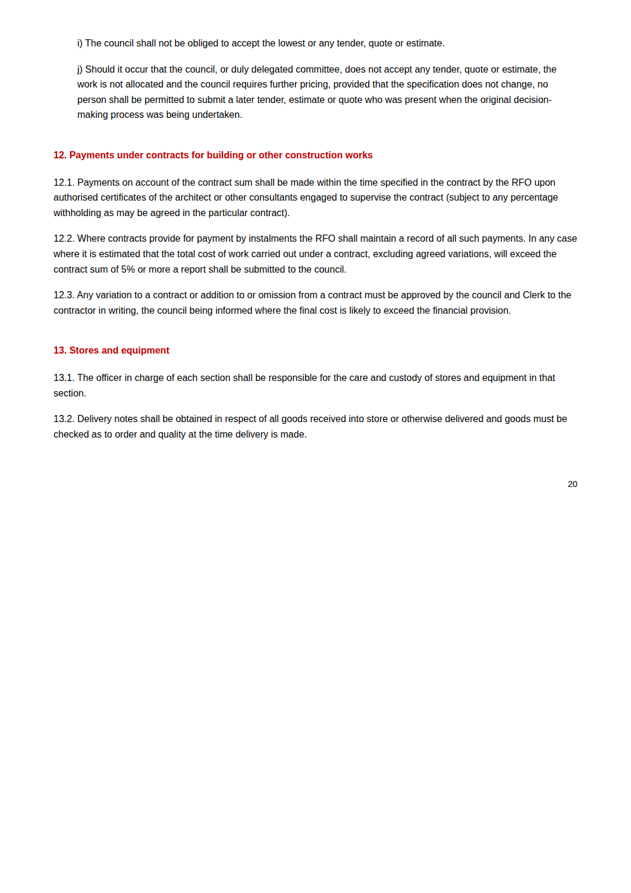i) The council shall not be obliged to accept the lowest or any tender, quote or estimate.
j) Should it occur that the council, or duly delegated committee, does not accept any tender, quote or estimate, the work is not allocated and the council requires further pricing, provided that the specification does not change, no person shall be permitted to submit a later tender, estimate or quote who was present when the original decision-making process was being undertaken.
12. Payments under contracts for building or other construction works
12.1. Payments on account of the contract sum shall be made within the time specified in the contract by the RFO upon authorised certificates of the architect or other consultants engaged to supervise the contract (subject to any percentage withholding as may be agreed in the particular contract).
12.2. Where contracts provide for payment by instalments the RFO shall maintain a record of all such payments. In any case where it is estimated that the total cost of work carried out under a contract, excluding agreed variations, will exceed the contract sum of 5% or more a report shall be submitted to the council.
12.3. Any variation to a contract or addition to or omission from a contract must be approved by the council and Clerk to the contractor in writing, the council being informed where the final cost is likely to exceed the financial provision.
13. Stores and equipment
13.1. The officer in charge of each section shall be responsible for the care and custody of stores and equipment in that section.
13.2. Delivery notes shall be obtained in respect of all goods received into store or otherwise delivered and goods must be checked as to order and quality at the time delivery is made.
20